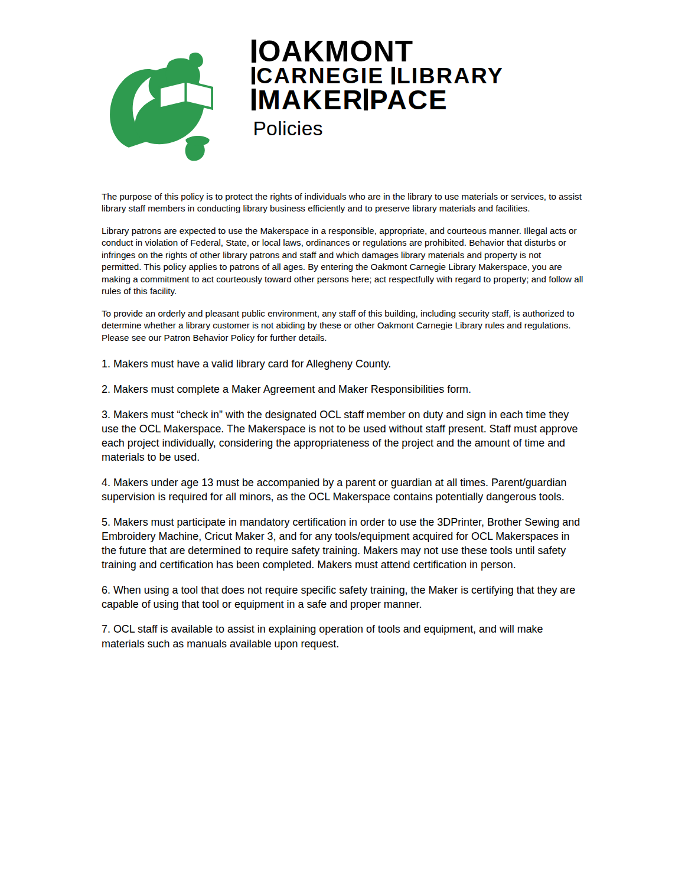OAKMONT
CARNEGIE LIBRARY
MAKER PACE
Policies
The purpose of this policy is to protect the rights of individuals who are in the library to use materials or services, to assist library staff members in conducting library business efficiently and to preserve library materials and facilities.
Library patrons are expected to use the Makerspace in a responsible, appropriate, and courteous manner. Illegal acts or conduct in violation of Federal, State, or local laws, ordinances or regulations are prohibited. Behavior that disturbs or infringes on the rights of other library patrons and staff and which damages library materials and property is not permitted. This policy applies to patrons of all ages. By entering the Oakmont Carnegie Library Makerspace, you are making a commitment to act courteously toward other persons here; act respectfully with regard to property; and follow all rules of this facility.
To provide an orderly and pleasant public environment, any staff of this building, including security staff, is authorized to determine whether a library customer is not abiding by these or other Oakmont Carnegie Library rules and regulations. Please see our Patron Behavior Policy for further details.
Makers must have a valid library card for Allegheny County.
Makers must complete a Maker Agreement and Maker Responsibilities form.
Makers must “check in” with the designated OCL staff member on duty and sign in each time they use the OCL Makerspace. The Makerspace is not to be used without staff present. Staff must approve each project individually, considering the appropriateness of the project and the amount of time and materials to be used.
Makers under age 13 must be accompanied by a parent or guardian at all times. Parent/guardian supervision is required for all minors, as the OCL Makerspace contains potentially dangerous tools.
Makers must participate in mandatory certification in order to use the 3DPrinter, Brother Sewing and Embroidery Machine, Cricut Maker 3, and for any tools/equipment acquired for OCL Makerspaces in the future that are determined to require safety training. Makers may not use these tools until safety training and certification has been completed. Makers must attend certification in person.
When using a tool that does not require specific safety training, the Maker is certifying that they are capable of using that tool or equipment in a safe and proper manner.
OCL staff is available to assist in explaining operation of tools and equipment, and will make materials such as manuals available upon request.